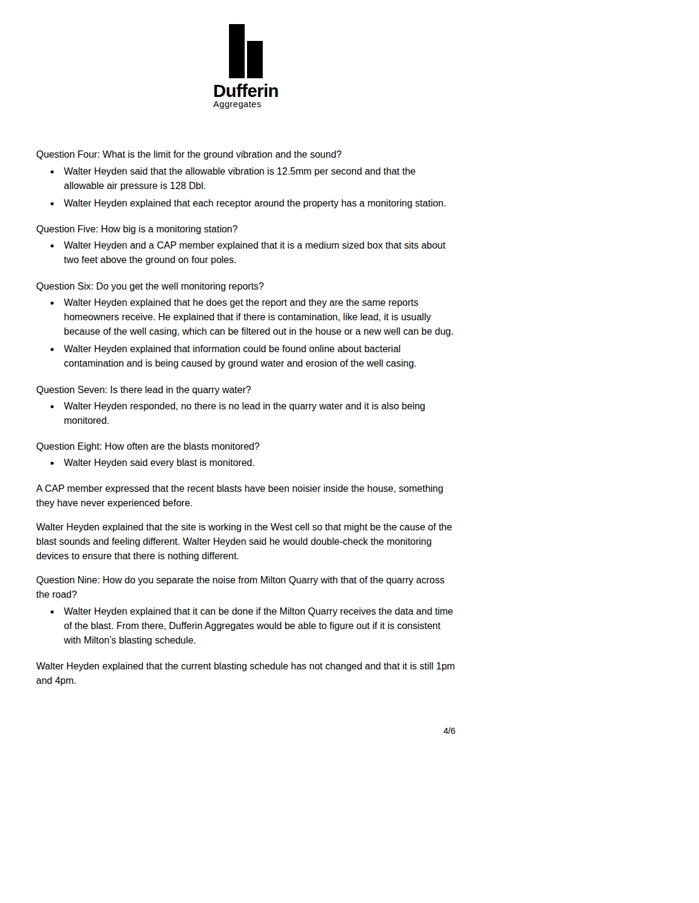Dufferin
Aggregates
Question Four: What is the limit for the ground vibration and the sound?
Walter Heyden said that the allowable vibration is 12.5mm per second and that the allowable air pressure is 128 Dbl.
Walter Heyden explained that each receptor around the property has a monitoring station.
Question Five: How big is a monitoring station?
Walter Heyden and a CAP member explained that it is a medium sized box that sits about two feet above the ground on four poles.
Question Six: Do you get the well monitoring reports?
Walter Heyden explained that he does get the report and they are the same reports homeowners receive. He explained that if there is contamination, like lead, it is usually because of the well casing, which can be filtered out in the house or a new well can be dug.
Walter Heyden explained that information could be found online about bacterial contamination and is being caused by ground water and erosion of the well casing.
Question Seven: Is there lead in the quarry water?
Walter Heyden responded, no there is no lead in the quarry water and it is also being monitored.
Question Eight: How often are the blasts monitored?
Walter Heyden said every blast is monitored.
A CAP member expressed that the recent blasts have been noisier inside the house, something they have never experienced before.
Walter Heyden explained that the site is working in the West cell so that might be the cause of the blast sounds and feeling different. Walter Heyden said he would double-check the monitoring devices to ensure that there is nothing different.
Question Nine: How do you separate the noise from Milton Quarry with that of the quarry across the road?
Walter Heyden explained that it can be done if the Milton Quarry receives the data and time of the blast. From there, Dufferin Aggregates would be able to figure out if it is consistent with Milton’s blasting schedule.
Walter Heyden explained that the current blasting schedule has not changed and that it is still 1pm and 4pm.
4/6